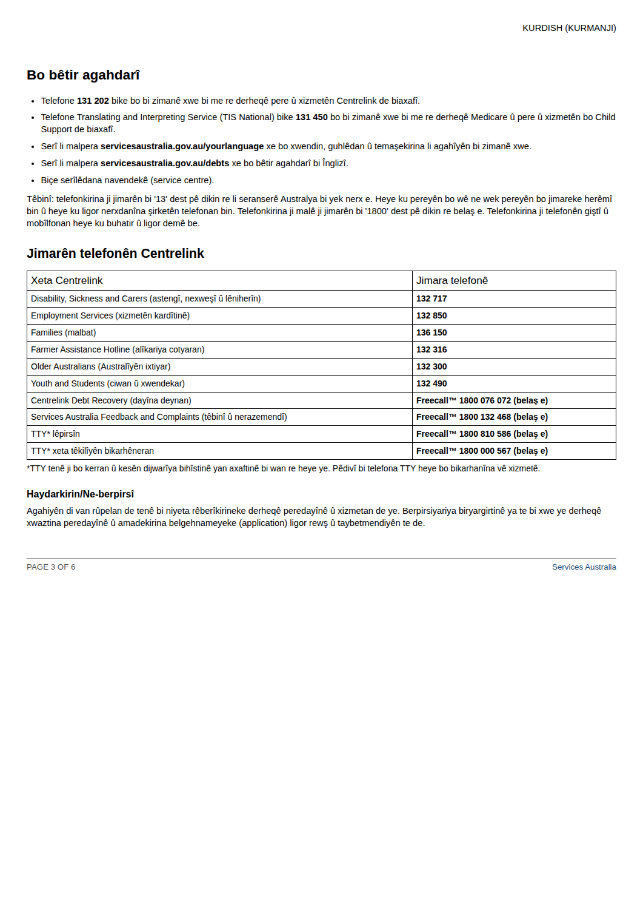KURDISH (KURMANJI)
Bo bêtir agahdarî
Telefone 131 202 bike bo bi zimanê xwe bi me re derheqê pere û xizmetên Centrelink de biaxafî.
Telefone Translating and Interpreting Service (TIS National) bike 131 450 bo bi zimanê xwe bi me re derheqê Medicare û pere û xizmetên bo Child Support de biaxafî.
Serî li malpera servicesaustralia.gov.au/yourlanguage xe bo xwendin, guhlêdan û temaşekirina li agahîyên bi zimanê xwe.
Serî li malpera servicesaustralia.gov.au/debts xe bo bêtir agahdarî bi Înglizî.
Biçe serîlêdana navendekê (service centre).
Têbinî: telefonkirina ji jimarên bi '13' dest pê dikin re li seranserê Australya bi yek nerx e. Heye ku pereyên bo wê ne wek pereyên bo jimareke herêmî bin û heye ku ligor nerxdanîna şirketên telefonan bin. Telefonkirina ji malê ji jimarên bi '1800' dest pê dikin re belaş e. Telefonkirina ji telefonên giştî û mobîlfonan heye ku buhatir û ligor demê be.
Jimarên telefonên Centrelink
| Xeta Centrelink | Jimara telefonê |
| --- | --- |
| Disability, Sickness and Carers (astengî, nexweşî û lêniherîn) | 132 717 |
| Employment Services (xizmetên kardîtinê) | 132 850 |
| Families (malbat) | 136 150 |
| Farmer Assistance Hotline (alîkariya cotyaran) | 132 316 |
| Older Australians (Australîyên ixtiyar) | 132 300 |
| Youth and Students (ciwan û xwendekar) | 132 490 |
| Centrelink Debt Recovery (dayîna deynan) | Freecall™ 1800 076 072 (belaş e) |
| Services Australia Feedback and Complaints (têbinî û nerazemendî) | Freecall™ 1800 132 468 (belaş e) |
| TTY* lêpirsîn | Freecall™ 1800 810 586 (belaş e) |
| TTY* xeta têkilîyên bikarhêneran | Freecall™ 1800 000 567 (belaş e) |
*TTY tenê ji bo kerran û kesên dijwarîya bihîstinê yan axaftinê bi wan re heye ye. Pêdivî bi telefona TTY heye bo bikarhanîna vê xizmetê.
Haydarkirin/Ne-berpirsî
Agahiyên di van rûpelan de tenê bi niyeta rêberîkirineke derheqê peredayînê û xizmetan de ye. Berpirsiyariya biryargirtinê ya te bi xwe ye derheqê xwaztina peredayînê û amadekirina belgehnameyeke (application) ligor rewş û taybetmendiyên te de.
PAGE 3 OF 6 Services Australia